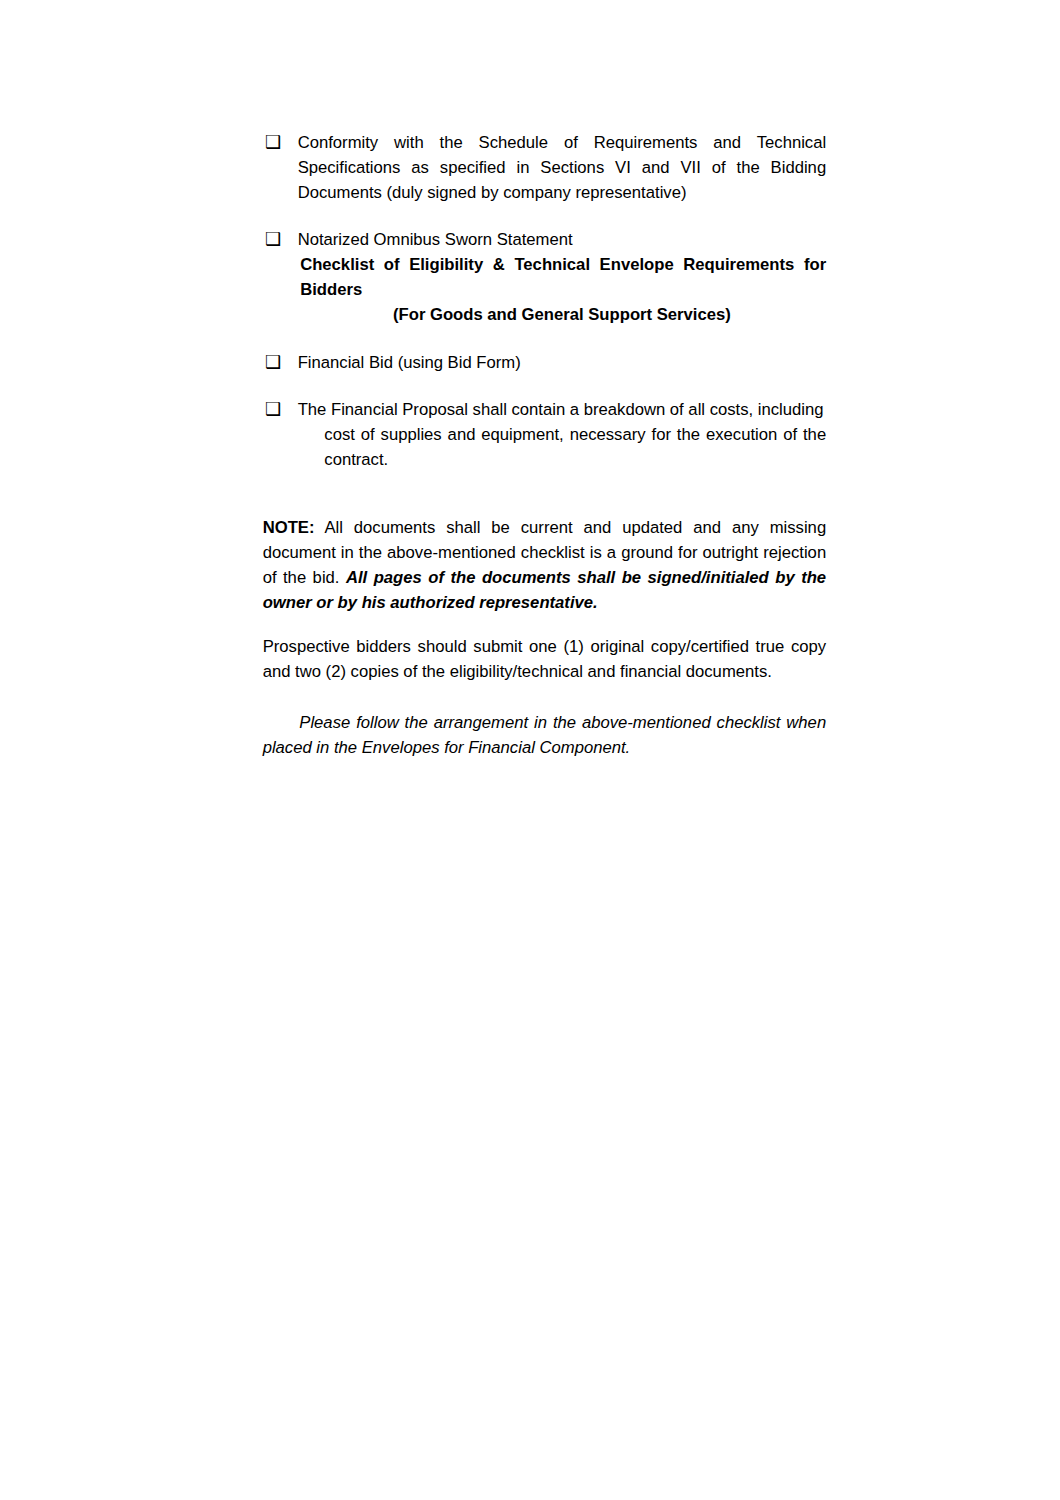Conformity with the Schedule of Requirements and Technical Specifications as specified in Sections VI and VII of the Bidding Documents (duly signed by company representative)
Notarized Omnibus Sworn Statement Checklist of Eligibility & Technical Envelope Requirements for Bidders (For Goods and General Support Services)
Financial Bid (using Bid Form)
The Financial Proposal shall contain a breakdown of all costs, including cost of supplies and equipment, necessary for the execution of the contract.
NOTE: All documents shall be current and updated and any missing document in the above-mentioned checklist is a ground for outright rejection of the bid. All pages of the documents shall be signed/initialed by the owner or by his authorized representative.
Prospective bidders should submit one (1) original copy/certified true copy and two (2) copies of the eligibility/technical and financial documents.
Please follow the arrangement in the above-mentioned checklist when placed in the Envelopes for Financial Component.